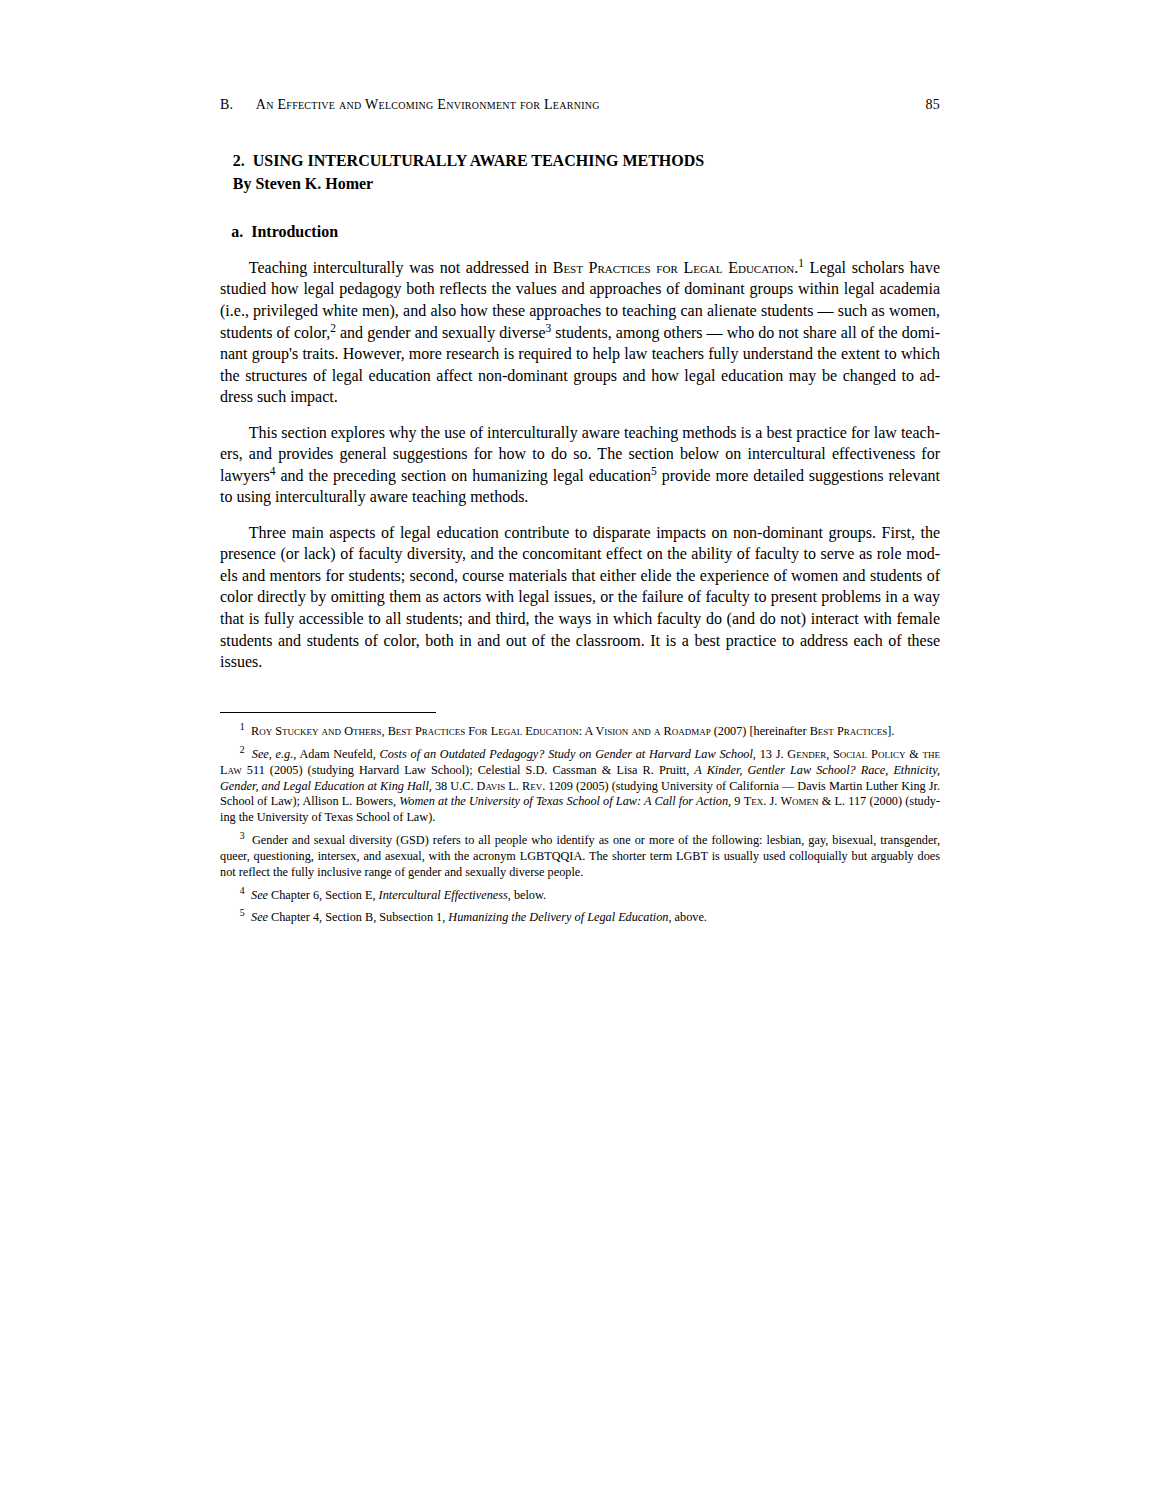B. An Effective and Welcoming Environment for Learning 85
2. Using Interculturally Aware Teaching Methods By Steven K. Homer
a. Introduction
Teaching interculturally was not addressed in Best Practices for Legal Education.1 Legal scholars have studied how legal pedagogy both reflects the values and approaches of dominant groups within legal academia (i.e., privileged white men), and also how these approaches to teaching can alienate students — such as women, students of color,2 and gender and sexually diverse3 students, among others — who do not share all of the dominant group's traits. However, more research is required to help law teachers fully understand the extent to which the structures of legal education affect non-dominant groups and how legal education may be changed to address such impact.
This section explores why the use of interculturally aware teaching methods is a best practice for law teachers, and provides general suggestions for how to do so. The section below on intercultural effectiveness for lawyers4 and the preceding section on humanizing legal education5 provide more detailed suggestions relevant to using interculturally aware teaching methods.
Three main aspects of legal education contribute to disparate impacts on non-dominant groups. First, the presence (or lack) of faculty diversity, and the concomitant effect on the ability of faculty to serve as role models and mentors for students; second, course materials that either elide the experience of women and students of color directly by omitting them as actors with legal issues, or the failure of faculty to present problems in a way that is fully accessible to all students; and third, the ways in which faculty do (and do not) interact with female students and students of color, both in and out of the classroom. It is a best practice to address each of these issues.
1 Roy Stuckey and Others, Best Practices For Legal Education: A Vision and a Roadmap (2007) [hereinafter Best Practices].
2 See, e.g., Adam Neufeld, Costs of an Outdated Pedagogy? Study on Gender at Harvard Law School, 13 J. Gender, Social Policy & the Law 511 (2005) (studying Harvard Law School); Celestial S.D. Cassman & Lisa R. Pruitt, A Kinder, Gentler Law School? Race, Ethnicity, Gender, and Legal Education at King Hall, 38 U.C. Davis L. Rev. 1209 (2005) (studying University of California — Davis Martin Luther King Jr. School of Law); Allison L. Bowers, Women at the University of Texas School of Law: A Call for Action, 9 Tex. J. Women & L. 117 (2000) (studying the University of Texas School of Law).
3 Gender and sexual diversity (GSD) refers to all people who identify as one or more of the following: lesbian, gay, bisexual, transgender, queer, questioning, intersex, and asexual, with the acronym LGBTQQIA. The shorter term LGBT is usually used colloquially but arguably does not reflect the fully inclusive range of gender and sexually diverse people.
4 See Chapter 6, Section E, Intercultural Effectiveness, below.
5 See Chapter 4, Section B, Subsection 1, Humanizing the Delivery of Legal Education, above.